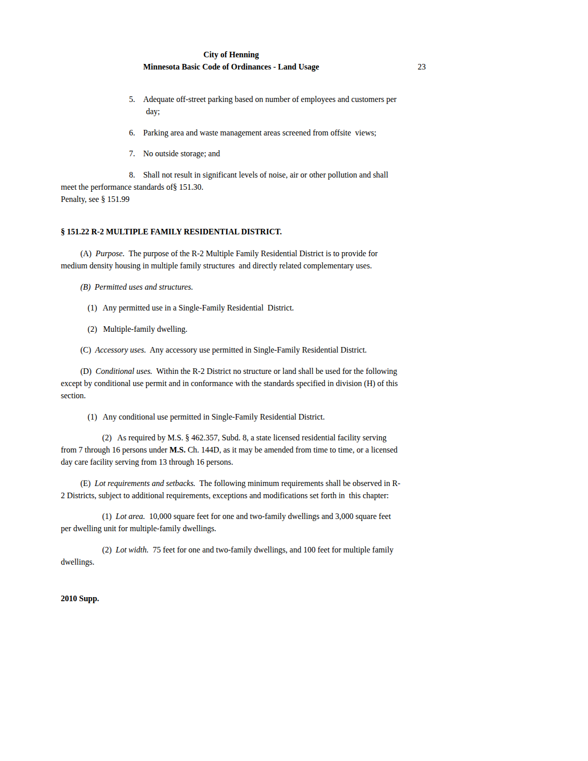City of Henning Minnesota Basic Code of Ordinances - Land Usage 23
5. Adequate off-street parking based on number of employees and customers per day;
6. Parking area and waste management areas screened from offsite views;
7. No outside storage; and
8. Shall not result in significant levels of noise, air or other pollution and shall meet the performance standards of§ 151.30.
Penalty, see § 151.99
§ 151.22 R-2 MULTIPLE FAMILY RESIDENTIAL DISTRICT.
(A) Purpose. The purpose of the R-2 Multiple Family Residential District is to provide for medium density housing in multiple family structures and directly related complementary uses.
(B) Permitted uses and structures.
(1) Any permitted use in a Single-Family Residential District.
(2) Multiple-family dwelling.
(C) Accessory uses. Any accessory use permitted in Single-Family Residential District.
(D) Conditional uses. Within the R-2 District no structure or land shall be used for the following except by conditional use permit and in conformance with the standards specified in division (H) of this section.
(1) Any conditional use permitted in Single-Family Residential District.
(2) As required by M.S. § 462.357, Subd. 8, a state licensed residential facility serving from 7 through 16 persons under M.S. Ch. 144D, as it may be amended from time to time, or a licensed day care facility serving from 13 through 16 persons.
(E) Lot requirements and setbacks. The following minimum requirements shall be observed in R-2 Districts, subject to additional requirements, exceptions and modifications set forth in this chapter:
(1) Lot area. 10,000 square feet for one and two-family dwellings and 3,000 square feet per dwelling unit for multiple-family dwellings.
(2) Lot width. 75 feet for one and two-family dwellings, and 100 feet for multiple family dwellings.
2010 Supp.